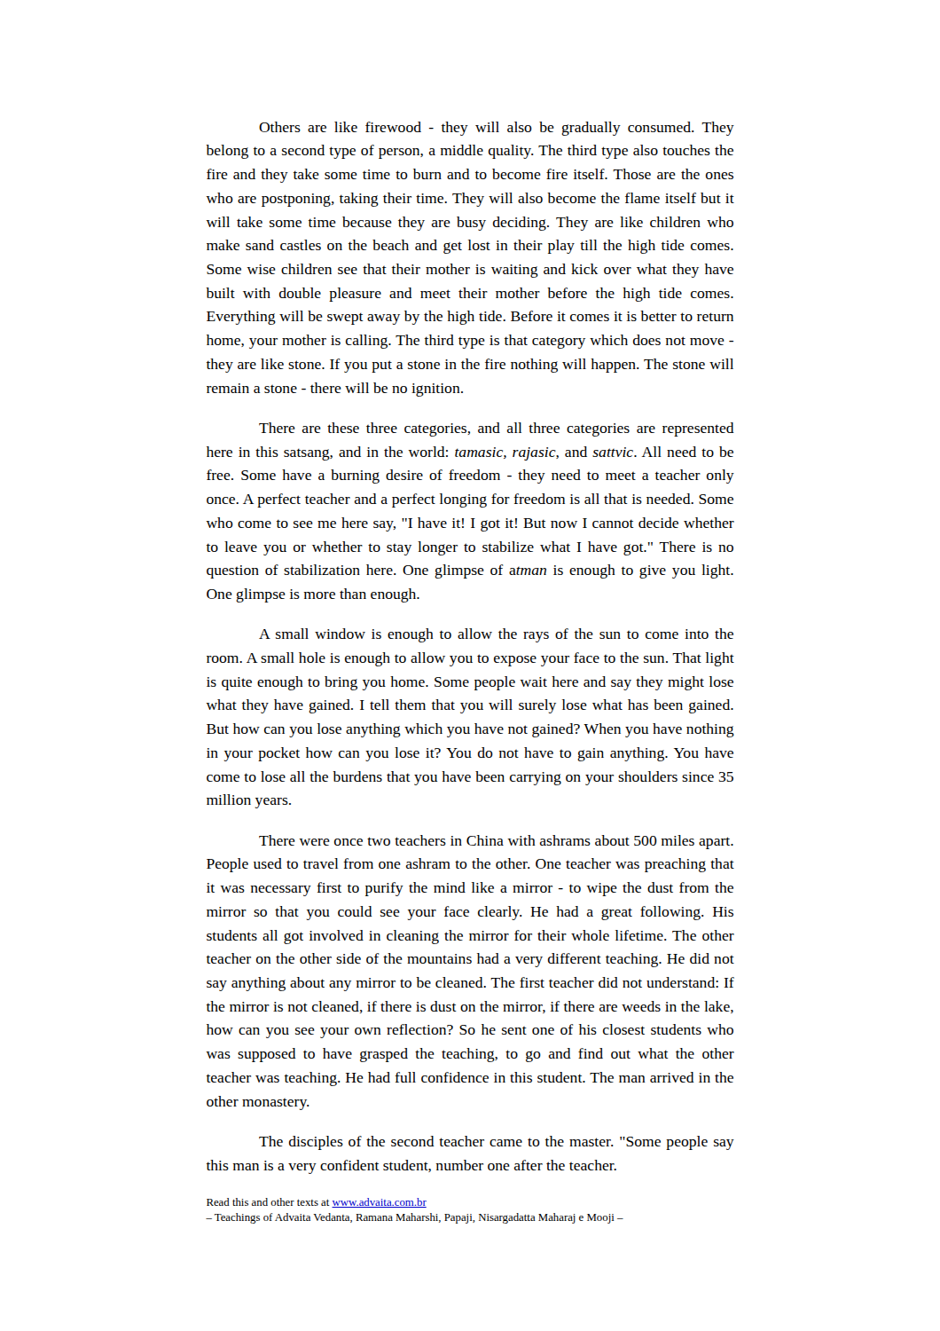Others are like firewood - they will also be gradually consumed. They belong to a second type of person, a middle quality. The third type also touches the fire and they take some time to burn and to become fire itself. Those are the ones who are postponing, taking their time. They will also become the flame itself but it will take some time because they are busy deciding. They are like children who make sand castles on the beach and get lost in their play till the high tide comes. Some wise children see that their mother is waiting and kick over what they have built with double pleasure and meet their mother before the high tide comes. Everything will be swept away by the high tide. Before it comes it is better to return home, your mother is calling. The third type is that category which does not move - they are like stone. If you put a stone in the fire nothing will happen. The stone will remain a stone - there will be no ignition.
There are these three categories, and all three categories are represented here in this satsang, and in the world: tamasic, rajasic, and sattvic. All need to be free. Some have a burning desire of freedom - they need to meet a teacher only once. A perfect teacher and a perfect longing for freedom is all that is needed. Some who come to see me here say, "I have it! I got it! But now I cannot decide whether to leave you or whether to stay longer to stabilize what I have got." There is no question of stabilization here. One glimpse of atman is enough to give you light. One glimpse is more than enough.
A small window is enough to allow the rays of the sun to come into the room. A small hole is enough to allow you to expose your face to the sun. That light is quite enough to bring you home. Some people wait here and say they might lose what they have gained. I tell them that you will surely lose what has been gained. But how can you lose anything which you have not gained? When you have nothing in your pocket how can you lose it? You do not have to gain anything. You have come to lose all the burdens that you have been carrying on your shoulders since 35 million years.
There were once two teachers in China with ashrams about 500 miles apart. People used to travel from one ashram to the other. One teacher was preaching that it was necessary first to purify the mind like a mirror - to wipe the dust from the mirror so that you could see your face clearly. He had a great following. His students all got involved in cleaning the mirror for their whole lifetime. The other teacher on the other side of the mountains had a very different teaching. He did not say anything about any mirror to be cleaned. The first teacher did not understand: If the mirror is not cleaned, if there is dust on the mirror, if there are weeds in the lake, how can you see your own reflection? So he sent one of his closest students who was supposed to have grasped the teaching, to go and find out what the other teacher was teaching. He had full confidence in this student. The man arrived in the other monastery.
The disciples of the second teacher came to the master. "Some people say this man is a very confident student, number one after the teacher.
Read this and other texts at www.advaita.com.br – Teachings of Advaita Vedanta, Ramana Maharshi, Papaji, Nisargadatta Maharaj e Mooji –